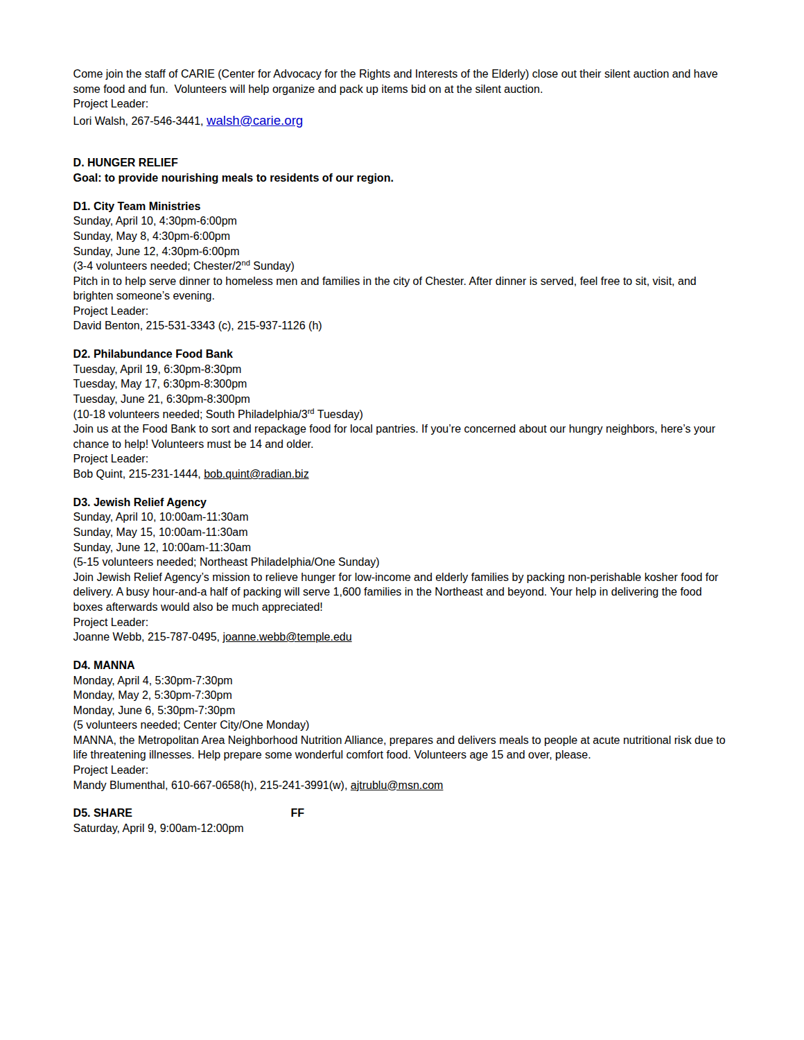Come join the staff of CARIE (Center for Advocacy for the Rights and Interests of the Elderly) close out their silent auction and have some food and fun. Volunteers will help organize and pack up items bid on at the silent auction.
Project Leader:
Lori Walsh, 267-546-3441, walsh@carie.org
D. HUNGER RELIEF
Goal: to provide nourishing meals to residents of our region.
D1. City Team Ministries
Sunday, April 10, 4:30pm-6:00pm
Sunday, May 8, 4:30pm-6:00pm
Sunday, June 12, 4:30pm-6:00pm
(3-4 volunteers needed; Chester/2nd Sunday)
Pitch in to help serve dinner to homeless men and families in the city of Chester. After dinner is served, feel free to sit, visit, and brighten someone’s evening.
Project Leader:
David Benton, 215-531-3343 (c), 215-937-1126 (h)
D2. Philabundance Food Bank
Tuesday, April 19, 6:30pm-8:30pm
Tuesday, May 17, 6:30pm-8:300pm
Tuesday, June 21, 6:30pm-8:300pm
(10-18 volunteers needed; South Philadelphia/3rd Tuesday)
Join us at the Food Bank to sort and repackage food for local pantries. If you’re concerned about our hungry neighbors, here’s your chance to help! Volunteers must be 14 and older.
Project Leader:
Bob Quint, 215-231-1444, bob.quint@radian.biz
D3. Jewish Relief Agency
Sunday, April 10, 10:00am-11:30am
Sunday, May 15, 10:00am-11:30am
Sunday, June 12, 10:00am-11:30am
(5-15 volunteers needed; Northeast Philadelphia/One Sunday)
Join Jewish Relief Agency’s mission to relieve hunger for low-income and elderly families by packing non-perishable kosher food for delivery. A busy hour-and-a half of packing will serve 1,600 families in the Northeast and beyond. Your help in delivering the food boxes afterwards would also be much appreciated!
Project Leader:
Joanne Webb, 215-787-0495, joanne.webb@temple.edu
D4. MANNA
Monday, April 4, 5:30pm-7:30pm
Monday, May 2, 5:30pm-7:30pm
Monday, June 6, 5:30pm-7:30pm
(5 volunteers needed; Center City/One Monday)
MANNA, the Metropolitan Area Neighborhood Nutrition Alliance, prepares and delivers meals to people at acute nutritional risk due to life threatening illnesses. Help prepare some wonderful comfort food. Volunteers age 15 and over, please.
Project Leader:
Mandy Blumenthal, 610-667-0658(h), 215-241-3991(w), ajtrublu@msn.com
D5. SHARE FF
Saturday, April 9, 9:00am-12:00pm